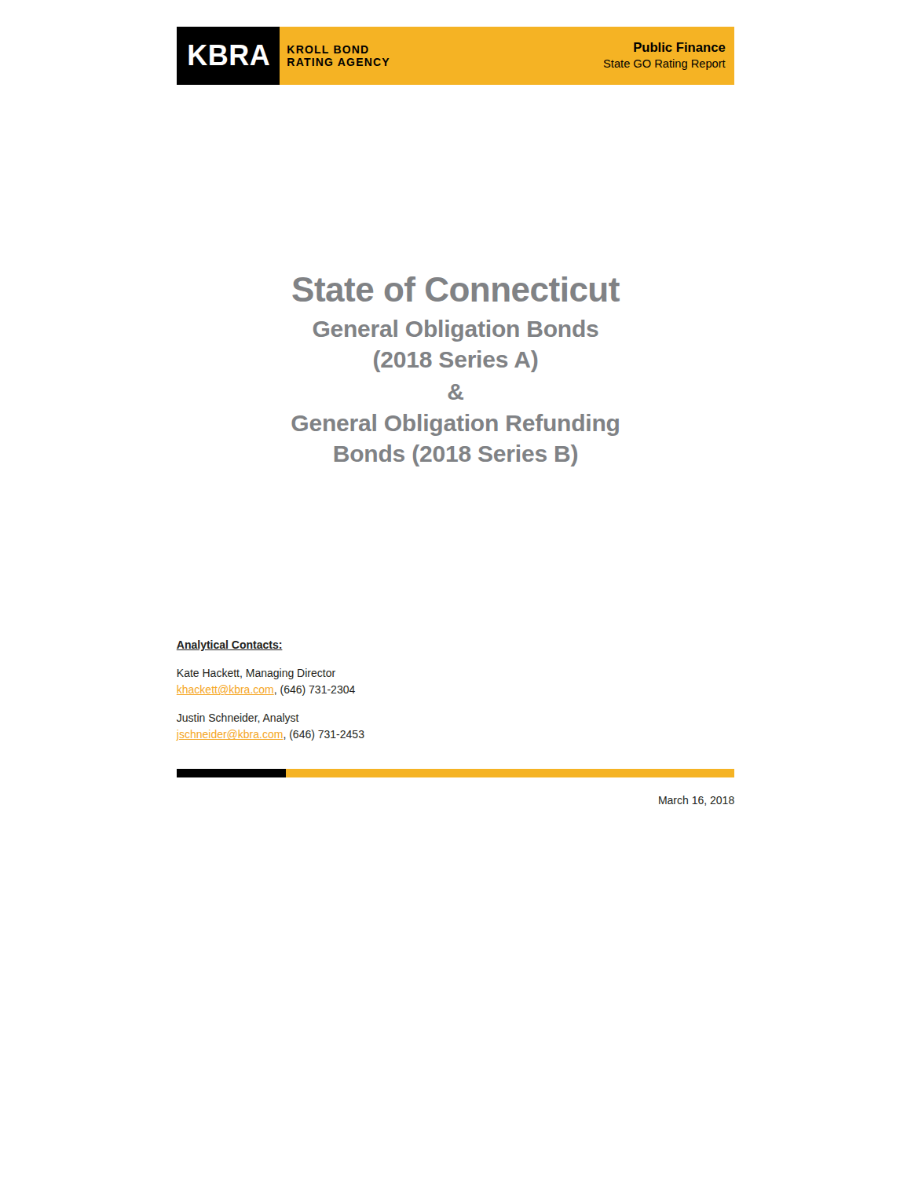KBRA
Kroll Bond
Rating Agency
Public Finance
State GO Rating Report
State of Connecticut
General Obligation Bonds
(2018 Series A) & General Obligation Refunding
Bonds (2018 Series B)
Analytical Contacts:
Kate Hackett, Managing Director
khackett@kbra.com, (646) 731-2304
Justin Schneider, Analyst
jschneider@kbra.com, (646) 731-2453
March 16, 2018